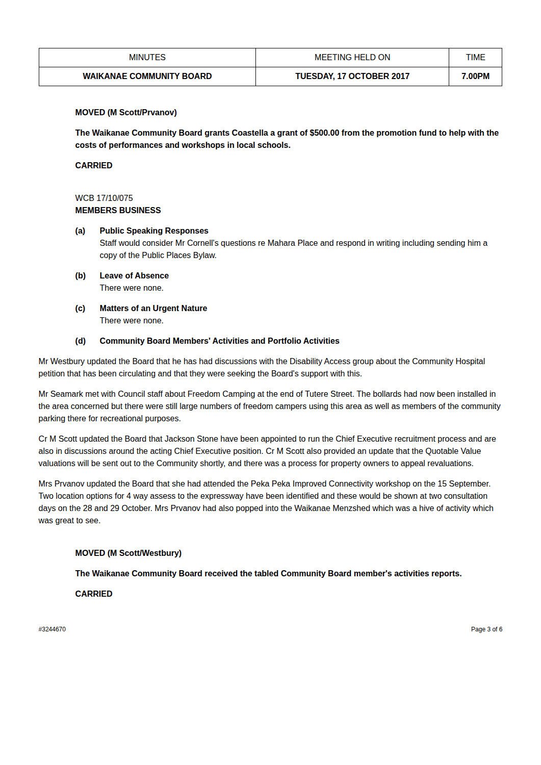| MINUTES | MEETING HELD ON | TIME |
| WAIKANAE COMMUNITY BOARD | TUESDAY, 17 OCTOBER 2017 | 7.00PM |
MOVED (M Scott/Prvanov)
The Waikanae Community Board grants Coastella a grant of $500.00 from the promotion fund to help with the costs of performances and workshops in local schools.
CARRIED
WCB 17/10/075
MEMBERS BUSINESS
(a) Public Speaking Responses
Staff would consider Mr Cornell's questions re Mahara Place and respond in writing including sending him a copy of the Public Places Bylaw.
(b) Leave of Absence
There were none.
(c) Matters of an Urgent Nature
There were none.
(d) Community Board Members' Activities and Portfolio Activities
Mr Westbury updated the Board that he has had discussions with the Disability Access group about the Community Hospital petition that has been circulating and that they were seeking the Board's support with this.
Mr Seamark met with Council staff about Freedom Camping at the end of Tutere Street. The bollards had now been installed in the area concerned but there were still large numbers of freedom campers using this area as well as members of the community parking there for recreational purposes.
Cr M Scott updated the Board that Jackson Stone have been appointed to run the Chief Executive recruitment process and are also in discussions around the acting Chief Executive position. Cr M Scott also provided an update that the Quotable Value valuations will be sent out to the Community shortly, and there was a process for property owners to appeal revaluations.
Mrs Prvanov updated the Board that she had attended the Peka Peka Improved Connectivity workshop on the 15 September. Two location options for 4 way assess to the expressway have been identified and these would be shown at two consultation days on the 28 and 29 October. Mrs Prvanov had also popped into the Waikanae Menzshed which was a hive of activity which was great to see.
MOVED (M Scott/Westbury)
The Waikanae Community Board received the tabled Community Board member's activities reports.
CARRIED
#3244670 Page 3 of 6